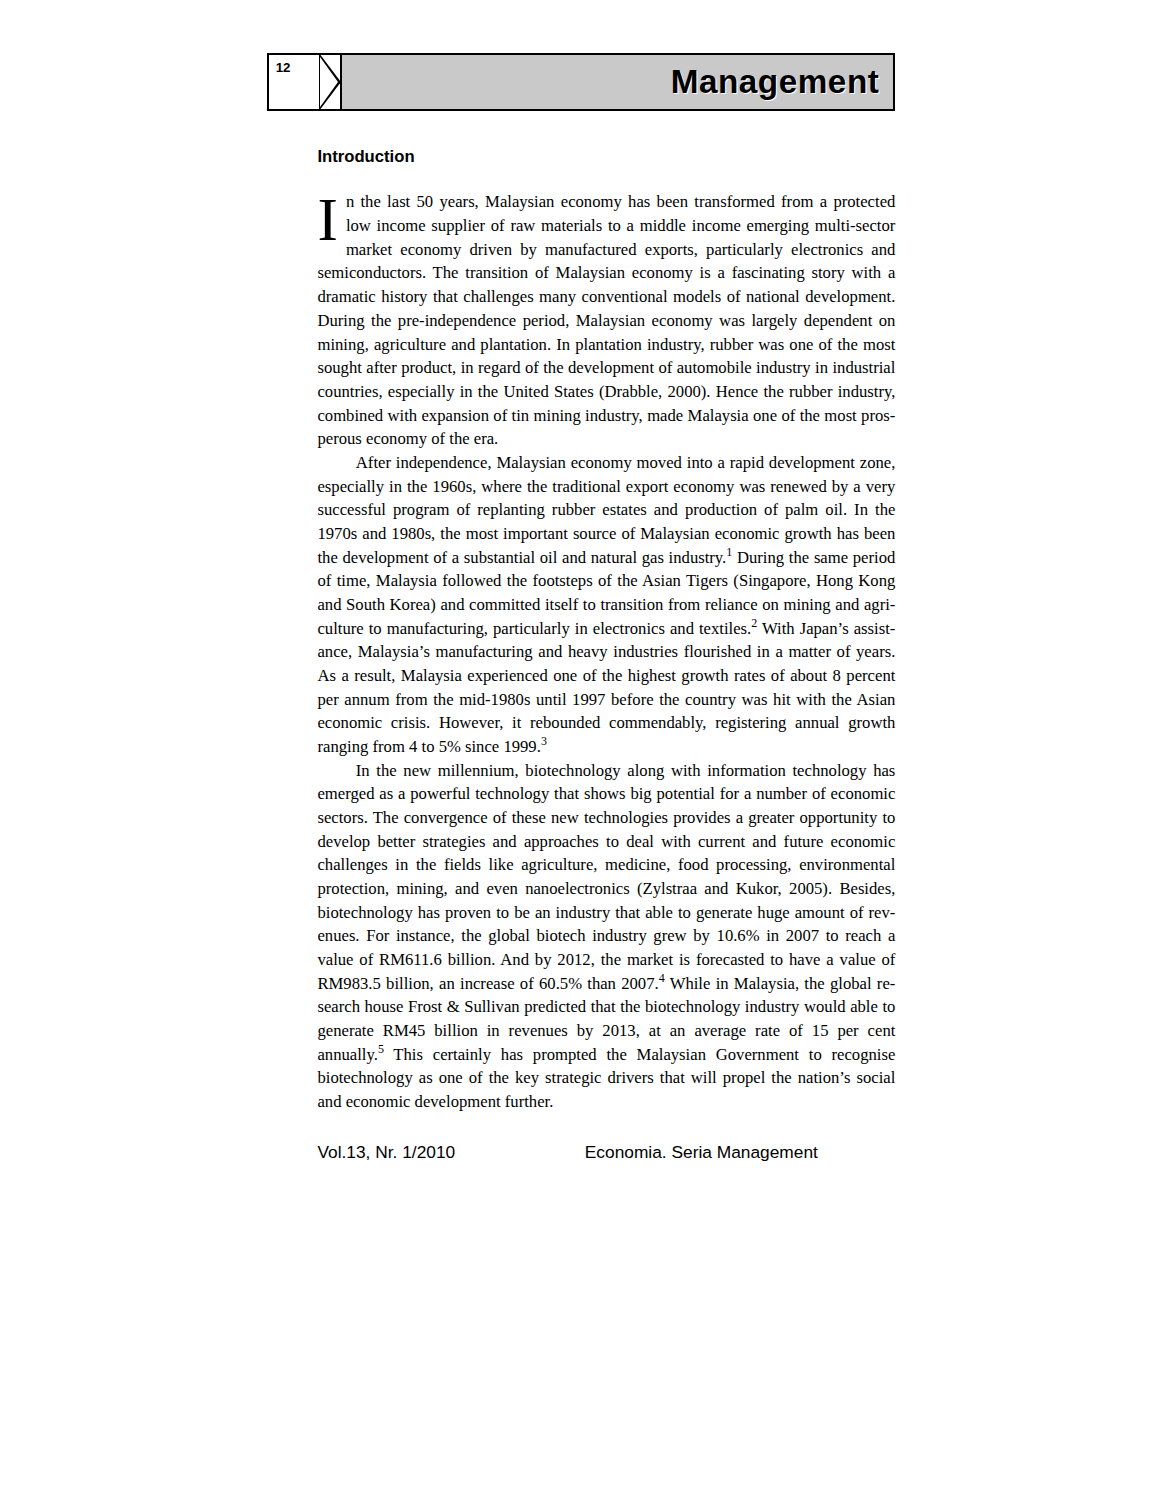12
Management
Introduction
In the last 50 years, Malaysian economy has been transformed from a protected low income supplier of raw materials to a middle income emerging multi-sector market economy driven by manufactured exports, particularly electronics and semiconductors. The transition of Malaysian economy is a fascinating story with a dramatic history that challenges many conventional models of national development. During the pre-independence period, Malaysian economy was largely dependent on mining, agriculture and plantation. In plantation industry, rubber was one of the most sought after product, in regard of the development of automobile industry in industrial countries, especially in the United States (Drabble, 2000). Hence the rubber industry, combined with expansion of tin mining industry, made Malaysia one of the most prosperous economy of the era.
After independence, Malaysian economy moved into a rapid development zone, especially in the 1960s, where the traditional export economy was renewed by a very successful program of replanting rubber estates and production of palm oil. In the 1970s and 1980s, the most important source of Malaysian economic growth has been the development of a substantial oil and natural gas industry.1 During the same period of time, Malaysia followed the footsteps of the Asian Tigers (Singapore, Hong Kong and South Korea) and committed itself to transition from reliance on mining and agriculture to manufacturing, particularly in electronics and textiles.2 With Japan’s assistance, Malaysia’s manufacturing and heavy industries flourished in a matter of years. As a result, Malaysia experienced one of the highest growth rates of about 8 percent per annum from the mid-1980s until 1997 before the country was hit with the Asian economic crisis. However, it rebounded commendably, registering annual growth ranging from 4 to 5% since 1999.3
In the new millennium, biotechnology along with information technology has emerged as a powerful technology that shows big potential for a number of economic sectors. The convergence of these new technologies provides a greater opportunity to develop better strategies and approaches to deal with current and future economic challenges in the fields like agriculture, medicine, food processing, environmental protection, mining, and even nanoelectronics (Zylstraa and Kukor, 2005). Besides, biotechnology has proven to be an industry that able to generate huge amount of revenues. For instance, the global biotech industry grew by 10.6% in 2007 to reach a value of RM611.6 billion. And by 2012, the market is forecasted to have a value of RM983.5 billion, an increase of 60.5% than 2007.4 While in Malaysia, the global research house Frost & Sullivan predicted that the biotechnology industry would able to generate RM45 billion in revenues by 2013, at an average rate of 15 per cent annually.5 This certainly has prompted the Malaysian Government to recognise biotechnology as one of the key strategic drivers that will propel the nation’s social and economic development further.
Vol.13, Nr. 1/2010
Economia. Seria Management